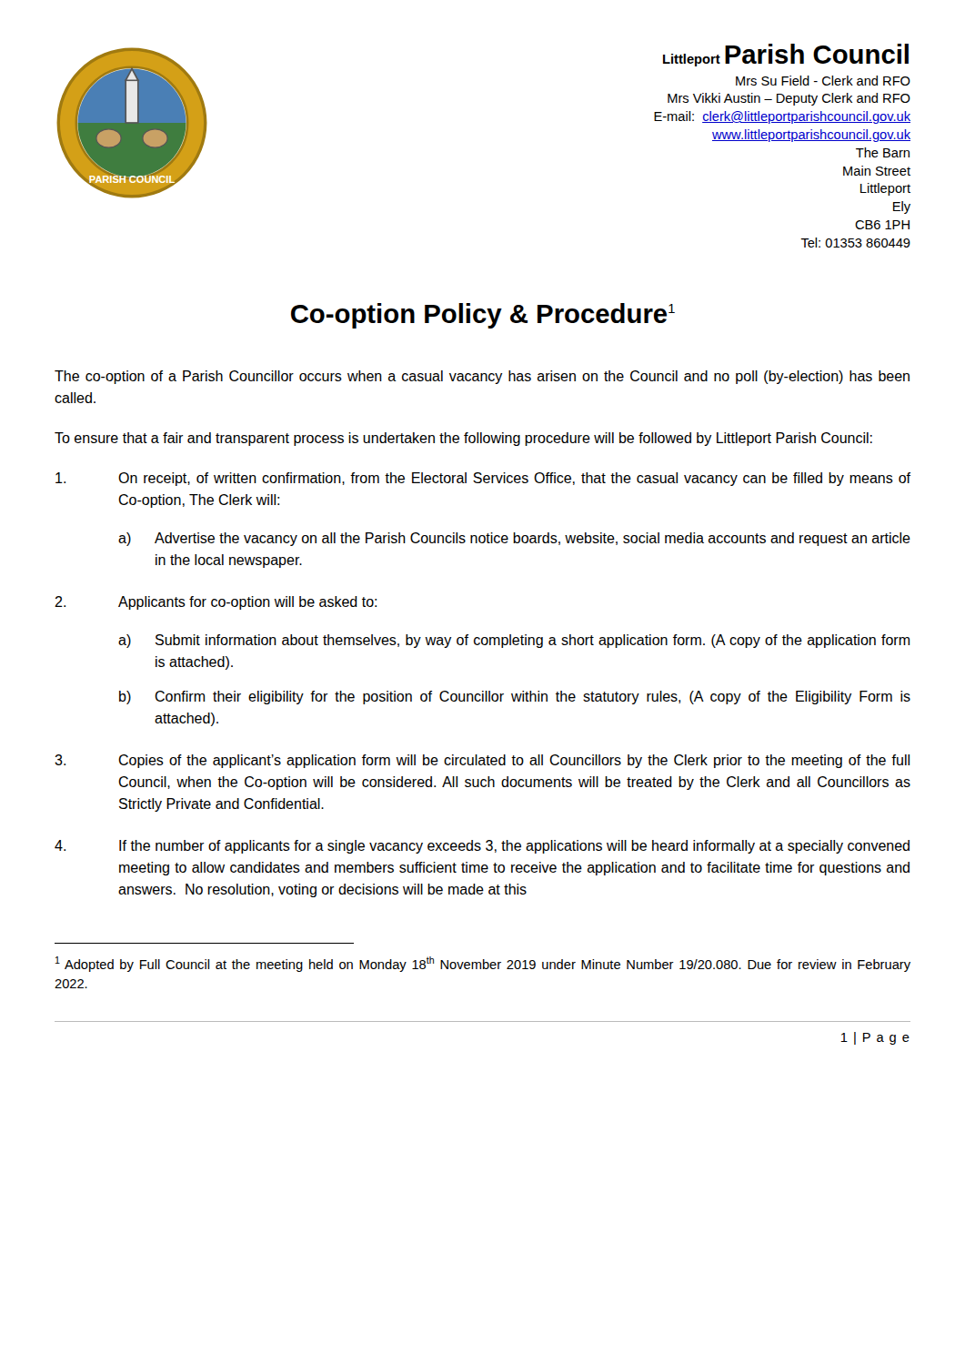Littleport Parish Council
Mrs Su Field - Clerk and RFO
Mrs Vikki Austin – Deputy Clerk and RFO
E-mail: clerk@littleportparishcouncil.gov.uk
www.littleportparishcouncil.gov.uk
The Barn
Main Street
Littleport
Ely
CB6 1PH
Tel: 01353 860449
Co-option Policy & Procedure1
The co-option of a Parish Councillor occurs when a casual vacancy has arisen on the Council and no poll (by-election) has been called.
To ensure that a fair and transparent process is undertaken the following procedure will be followed by Littleport Parish Council:
On receipt, of written confirmation, from the Electoral Services Office, that the casual vacancy can be filled by means of Co-option, The Clerk will:
Advertise the vacancy on all the Parish Councils notice boards, website, social media accounts and request an article in the local newspaper.
Applicants for co-option will be asked to:
Submit information about themselves, by way of completing a short application form. (A copy of the application form is attached).
Confirm their eligibility for the position of Councillor within the statutory rules, (A copy of the Eligibility Form is attached).
Copies of the applicant’s application form will be circulated to all Councillors by the Clerk prior to the meeting of the full Council, when the Co-option will be considered. All such documents will be treated by the Clerk and all Councillors as Strictly Private and Confidential.
If the number of applicants for a single vacancy exceeds 3, the applications will be heard informally at a specially convened meeting to allow candidates and members sufficient time to receive the application and to facilitate time for questions and answers. No resolution, voting or decisions will be made at this
1 Adopted by Full Council at the meeting held on Monday 18th November 2019 under Minute Number 19/20.080. Due for review in February 2022.
1 | P a g e